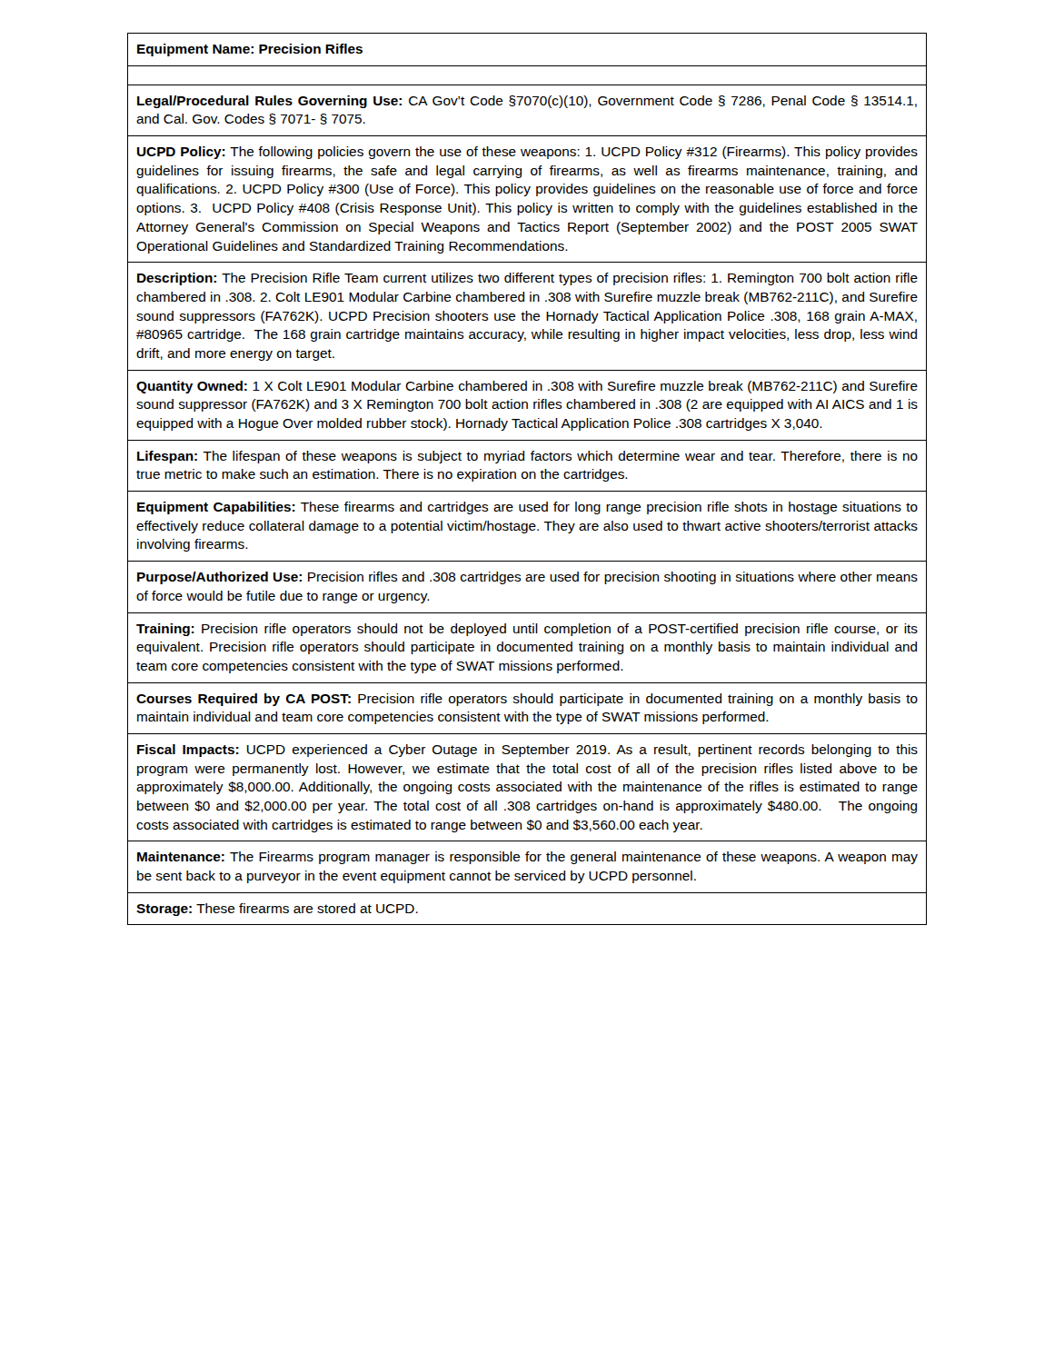| Equipment Name: Precision Rifles |
| Legal/Procedural Rules Governing Use: CA Gov’t Code §7070(c)(10), Government Code § 7286, Penal Code § 13514.1, and Cal. Gov. Codes § 7071- § 7075. |
| UCPD Policy: The following policies govern the use of these weapons: 1. UCPD Policy #312 (Firearms). This policy provides guidelines for issuing firearms, the safe and legal carrying of firearms, as well as firearms maintenance, training, and qualifications. 2. UCPD Policy #300 (Use of Force). This policy provides guidelines on the reasonable use of force and force options. 3. UCPD Policy #408 (Crisis Response Unit). This policy is written to comply with the guidelines established in the Attorney General's Commission on Special Weapons and Tactics Report (September 2002) and the POST 2005 SWAT Operational Guidelines and Standardized Training Recommendations. |
| Description: The Precision Rifle Team current utilizes two different types of precision rifles: 1. Remington 700 bolt action rifle chambered in .308. 2. Colt LE901 Modular Carbine chambered in .308 with Surefire muzzle break (MB762-211C), and Surefire sound suppressors (FA762K). UCPD Precision shooters use the Hornady Tactical Application Police .308, 168 grain A-MAX, #80965 cartridge. The 168 grain cartridge maintains accuracy, while resulting in higher impact velocities, less drop, less wind drift, and more energy on target. |
| Quantity Owned: 1 X Colt LE901 Modular Carbine chambered in .308 with Surefire muzzle break (MB762-211C) and Surefire sound suppressor (FA762K) and 3 X Remington 700 bolt action rifles chambered in .308 (2 are equipped with AI AICS and 1 is equipped with a Hogue Over molded rubber stock). Hornady Tactical Application Police .308 cartridges X 3,040. |
| Lifespan: The lifespan of these weapons is subject to myriad factors which determine wear and tear. Therefore, there is no true metric to make such an estimation. There is no expiration on the cartridges. |
| Equipment Capabilities: These firearms and cartridges are used for long range precision rifle shots in hostage situations to effectively reduce collateral damage to a potential victim/hostage. They are also used to thwart active shooters/terrorist attacks involving firearms. |
| Purpose/Authorized Use: Precision rifles and .308 cartridges are used for precision shooting in situations where other means of force would be futile due to range or urgency. |
| Training: Precision rifle operators should not be deployed until completion of a POST-certified precision rifle course, or its equivalent. Precision rifle operators should participate in documented training on a monthly basis to maintain individual and team core competencies consistent with the type of SWAT missions performed. |
| Courses Required by CA POST: Precision rifle operators should participate in documented training on a monthly basis to maintain individual and team core competencies consistent with the type of SWAT missions performed. |
| Fiscal Impacts: UCPD experienced a Cyber Outage in September 2019. As a result, pertinent records belonging to this program were permanently lost. However, we estimate that the total cost of all of the precision rifles listed above to be approximately $8,000.00. Additionally, the ongoing costs associated with the maintenance of the rifles is estimated to range between $0 and $2,000.00 per year. The total cost of all .308 cartridges on-hand is approximately $480.00. The ongoing costs associated with cartridges is estimated to range between $0 and $3,560.00 each year. |
| Maintenance: The Firearms program manager is responsible for the general maintenance of these weapons. A weapon may be sent back to a purveyor in the event equipment cannot be serviced by UCPD personnel. |
| Storage: These firearms are stored at UCPD. |